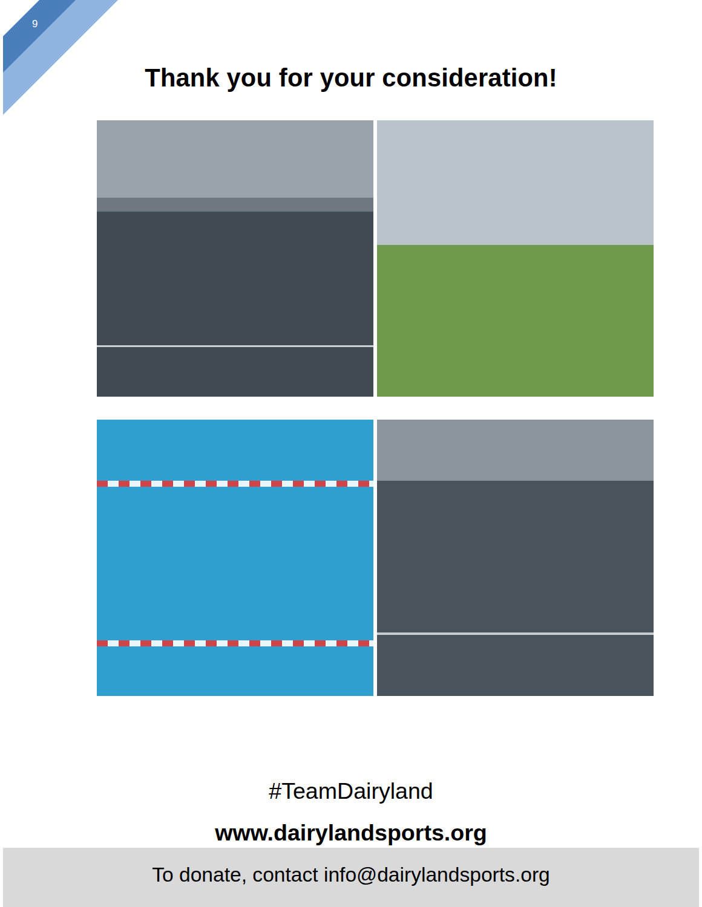9
Thank you for your consideration!
#TeamDairyland
www.dairylandsports.org
To donate, contact info@dairylandsports.org